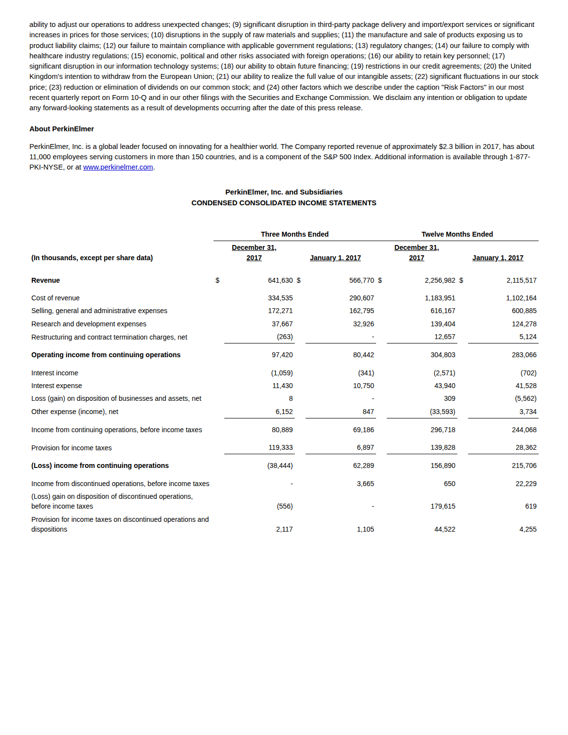ability to adjust our operations to address unexpected changes; (9) significant disruption in third-party package delivery and import/export services or significant increases in prices for those services; (10) disruptions in the supply of raw materials and supplies; (11) the manufacture and sale of products exposing us to product liability claims; (12) our failure to maintain compliance with applicable government regulations; (13) regulatory changes; (14) our failure to comply with healthcare industry regulations; (15) economic, political and other risks associated with foreign operations; (16) our ability to retain key personnel; (17) significant disruption in our information technology systems; (18) our ability to obtain future financing; (19) restrictions in our credit agreements; (20) the United Kingdom's intention to withdraw from the European Union; (21) our ability to realize the full value of our intangible assets; (22) significant fluctuations in our stock price; (23) reduction or elimination of dividends on our common stock; and (24) other factors which we describe under the caption "Risk Factors" in our most recent quarterly report on Form 10-Q and in our other filings with the Securities and Exchange Commission. We disclaim any intention or obligation to update any forward-looking statements as a result of developments occurring after the date of this press release.
About PerkinElmer
PerkinElmer, Inc. is a global leader focused on innovating for a healthier world. The Company reported revenue of approximately $2.3 billion in 2017, has about 11,000 employees serving customers in more than 150 countries, and is a component of the S&P 500 Index. Additional information is available through 1-877-PKI-NYSE, or at www.perkinelmer.com.
PerkinElmer, Inc. and Subsidiaries
CONDENSED CONSOLIDATED INCOME STATEMENTS
| | Three Months Ended | Twelve Months Ended |
| (In thousands, except per share data) | December 31, 2017 | January 1, 2017 | December 31, 2017 | January 1, 2017 |
| Revenue | $ | 641,630 | $ | 566,770 | $ | 2,256,982 | $ | 2,115,517 |
| Cost of revenue | | 334,535 | | 290,607 | | 1,183,951 | | 1,102,164 |
| Selling, general and administrative expenses | | 172,271 | | 162,795 | | 616,167 | | 600,885 |
| Research and development expenses | | 37,667 | | 32,926 | | 139,404 | | 124,278 |
| Restructuring and contract termination charges, net | | (263) | | - | | 12,657 | | 5,124 |
| Operating income from continuing operations | | 97,420 | | 80,442 | | 304,803 | | 283,066 |
| Interest income | | (1,059) | | (341) | | (2,571) | | (702) |
| Interest expense | | 11,430 | | 10,750 | | 43,940 | | 41,528 |
| Loss (gain) on disposition of businesses and assets, net | | 8 | | - | | 309 | | (5,562) |
| Other expense (income), net | | 6,152 | | 847 | | (33,593) | | 3,734 |
| Income from continuing operations, before income taxes | | 80,889 | | 69,186 | | 296,718 | | 244,068 |
| Provision for income taxes | | 119,333 | | 6,897 | | 139,828 | | 28,362 |
| (Loss) income from continuing operations | | (38,444) | | 62,289 | | 156,890 | | 215,706 |
| Income from discontinued operations, before income taxes | | - | | 3,665 | | 650 | | 22,229 |
| (Loss) gain on disposition of discontinued operations, before income taxes | | (556) | | - | | 179,615 | | 619 |
| Provision for income taxes on discontinued operations and dispositions | | 2,117 | | 1,105 | | 44,522 | | 4,255 |